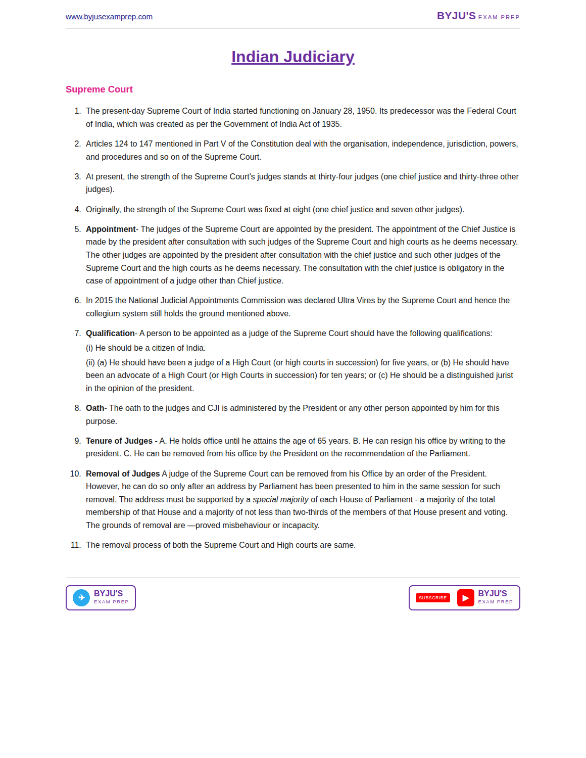www.byjusexamprep.com
BYJU'S EXAM PREP
Indian Judiciary
Supreme Court
The present-day Supreme Court of India started functioning on January 28, 1950. Its predecessor was the Federal Court of India, which was created as per the Government of India Act of 1935.
Articles 124 to 147 mentioned in Part V of the Constitution deal with the organisation, independence, jurisdiction, powers, and procedures and so on of the Supreme Court.
At present, the strength of the Supreme Court's judges stands at thirty-four judges (one chief justice and thirty-three other judges).
Originally, the strength of the Supreme Court was fixed at eight (one chief justice and seven other judges).
Appointment- The judges of the Supreme Court are appointed by the president. The appointment of the Chief Justice is made by the president after consultation with such judges of the Supreme Court and high courts as he deems necessary. The other judges are appointed by the president after consultation with the chief justice and such other judges of the Supreme Court and the high courts as he deems necessary. The consultation with the chief justice is obligatory in the case of appointment of a judge other than Chief justice.
In 2015 the National Judicial Appointments Commission was declared Ultra Vires by the Supreme Court and hence the collegium system still holds the ground mentioned above.
Qualification- A person to be appointed as a judge of the Supreme Court should have the following qualifications: (i) He should be a citizen of India. (ii) (a) He should have been a judge of a High Court (or high courts in succession) for five years, or (b) He should have been an advocate of a High Court (or High Courts in succession) for ten years; or (c) He should be a distinguished jurist in the opinion of the president.
Oath- The oath to the judges and CJI is administered by the President or any other person appointed by him for this purpose.
Tenure of Judges - A. He holds office until he attains the age of 65 years. B. He can resign his office by writing to the president. C. He can be removed from his office by the President on the recommendation of the Parliament.
Removal of Judges A judge of the Supreme Court can be removed from his Office by an order of the President. However, he can do so only after an address by Parliament has been presented to him in the same session for such removal. The address must be supported by a special majority of each House of Parliament - a majority of the total membership of that House and a majority of not less than two-thirds of the members of that House present and voting. The grounds of removal are —proved misbehaviour or incapacity.
The removal process of both the Supreme Court and High courts are same.
✈ BYJU'S EXAM PREP
SUBSCRIBE ▶ BYJU'S EXAM PREP